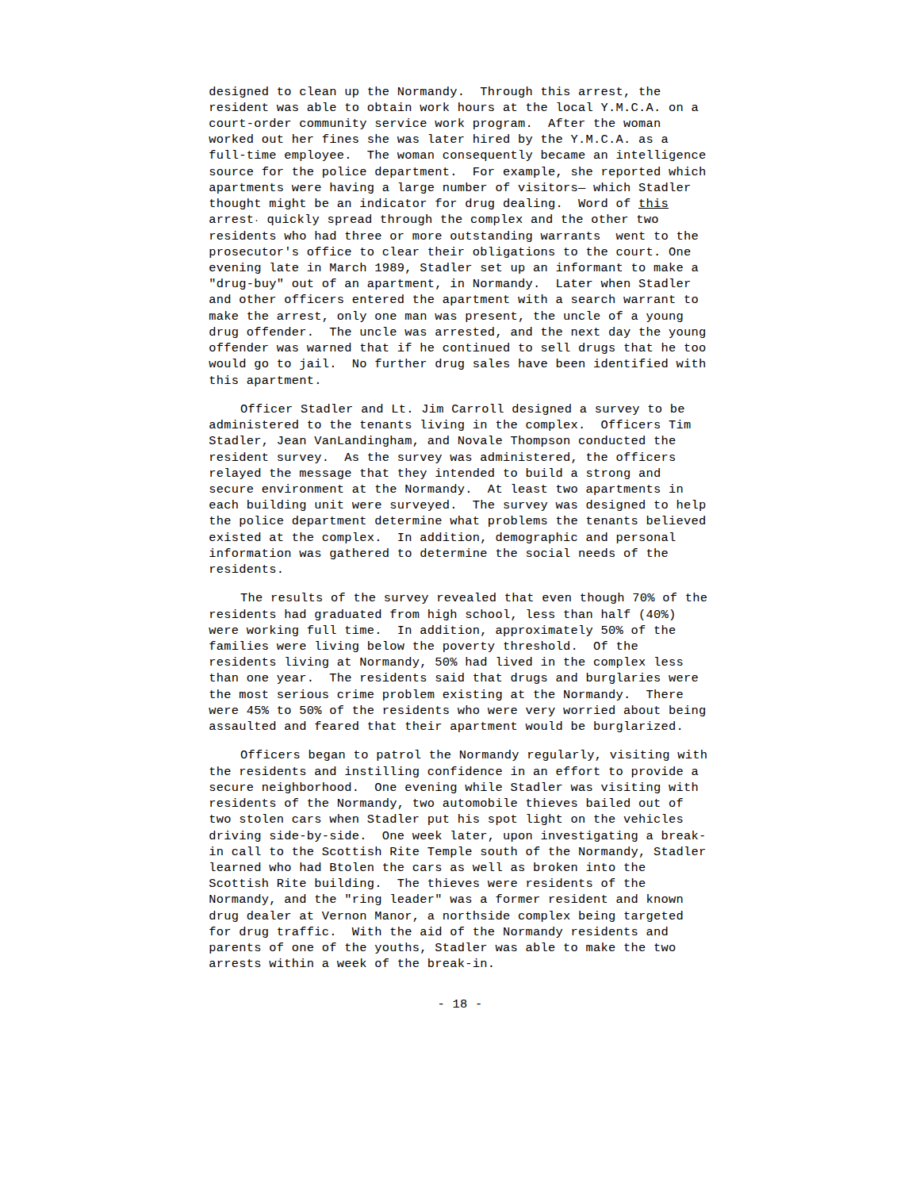designed to clean up the Normandy. Through this arrest, the resident was able to obtain work hours at the local Y.M.C.A. on a court-order community service work program. After the woman worked out her fines she was later hired by the Y.M.C.A. as a full-time employee. The woman consequently became an intelligence source for the police department. For example, she reported which apartments were having a large number of visitors— which Stadler thought might be an indicator for drug dealing. Word of this arrest· quickly spread through the complex and the other two residents who had three or more outstanding warrants went to the prosecutor's office to clear their obligations to the court. One evening late in March 1989, Stadler set up an informant to make a "drug-buy" out of an apartment, in Normandy. Later when Stadler and other officers entered the apartment with a search warrant to make the arrest, only one man was present, the uncle of a young drug offender. The uncle was arrested, and the next day the young offender was warned that if he continued to sell drugs that he too would go to jail. No further drug sales have been identified with this apartment.
Officer Stadler and Lt. Jim Carroll designed a survey to be administered to the tenants living in the complex. Officers Tim Stadler, Jean VanLandingham, and Novale Thompson conducted the resident survey. As the survey was administered, the officers relayed the message that they intended to build a strong and secure environment at the Normandy. At least two apartments in each building unit were surveyed. The survey was designed to help the police department determine what problems the tenants believed existed at the complex. In addition, demographic and personal information was gathered to determine the social needs of the residents.
The results of the survey revealed that even though 70% of the residents had graduated from high school, less than half (40%) were working full time. In addition, approximately 50% of the families were living below the poverty threshold. Of the residents living at Normandy, 50% had lived in the complex less than one year. The residents said that drugs and burglaries were the most serious crime problem existing at the Normandy. There were 45% to 50% of the residents who were very worried about being assaulted and feared that their apartment would be burglarized.
Officers began to patrol the Normandy regularly, visiting with the residents and instilling confidence in an effort to provide a secure neighborhood. One evening while Stadler was visiting with residents of the Normandy, two automobile thieves bailed out of two stolen cars when Stadler put his spot light on the vehicles driving side-by-side. One week later, upon investigating a break-in call to the Scottish Rite Temple south of the Normandy, Stadler learned who had Btolen the cars as well as broken into the Scottish Rite building. The thieves were residents of the Normandy, and the "ring leader" was a former resident and known drug dealer at Vernon Manor, a northside complex being targeted for drug traffic. With the aid of the Normandy residents and parents of one of the youths, Stadler was able to make the two arrests within a week of the break-in.
- 18 -